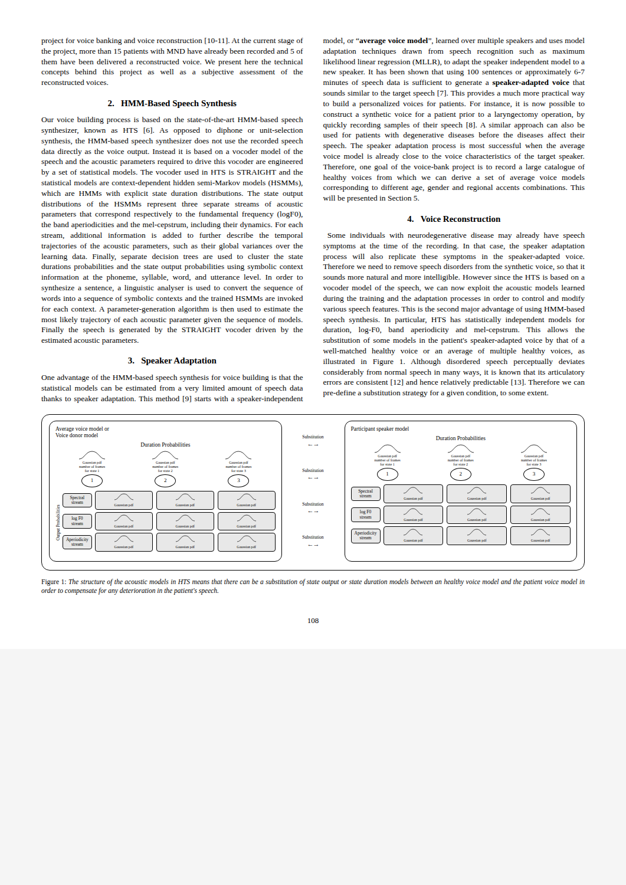project for voice banking and voice reconstruction [10-11]. At the current stage of the project, more than 15 patients with MND have already been recorded and 5 of them have been delivered a reconstructed voice. We present here the technical concepts behind this project as well as a subjective assessment of the reconstructed voices.
2. HMM-Based Speech Synthesis
Our voice building process is based on the state-of-the-art HMM-based speech synthesizer, known as HTS [6]. As opposed to diphone or unit-selection synthesis, the HMM-based speech synthesizer does not use the recorded speech data directly as the voice output. Instead it is based on a vocoder model of the speech and the acoustic parameters required to drive this vocoder are engineered by a set of statistical models. The vocoder used in HTS is STRAIGHT and the statistical models are context-dependent hidden semi-Markov models (HSMMs), which are HMMs with explicit state duration distributions. The state output distributions of the HSMMs represent three separate streams of acoustic parameters that correspond respectively to the fundamental frequency (logF0), the band aperiodicities and the mel-cepstrum, including their dynamics. For each stream, additional information is added to further describe the temporal trajectories of the acoustic parameters, such as their global variances over the learning data. Finally, separate decision trees are used to cluster the state durations probabilities and the state output probabilities using symbolic context information at the phoneme, syllable, word, and utterance level. In order to synthesize a sentence, a linguistic analyser is used to convert the sequence of words into a sequence of symbolic contexts and the trained HSMMs are invoked for each context. A parameter-generation algorithm is then used to estimate the most likely trajectory of each acoustic parameter given the sequence of models. Finally the speech is generated by the STRAIGHT vocoder driven by the estimated acoustic parameters.
3. Speaker Adaptation
One advantage of the HMM-based speech synthesis for voice building is that the statistical models can be estimated from a very limited amount of speech data thanks to speaker adaptation. This method [9] starts with a speaker-independent model, or “average voice model”, learned over multiple speakers and uses model adaptation techniques drawn from speech recognition such as maximum likelihood linear regression (MLLR), to adapt the speaker independent model to a new speaker. It has been shown that using 100 sentences or approximately 6-7 minutes of speech data is sufficient to generate a speaker-adapted voice that sounds similar to the target speech [7]. This provides a much more practical way to build a personalized voices for patients. For instance, it is now possible to construct a synthetic voice for a patient prior to a laryngectomy operation, by quickly recording samples of their speech [8]. A similar approach can also be used for patients with degenerative diseases before the diseases affect their speech. The speaker adaptation process is most successful when the average voice model is already close to the voice characteristics of the target speaker. Therefore, one goal of the voice-bank project is to record a large catalogue of healthy voices from which we can derive a set of average voice models corresponding to different age, gender and regional accents combinations. This will be presented in Section 5.
4. Voice Reconstruction
Some individuals with neurodegenerative disease may already have speech symptoms at the time of the recording. In that case, the speaker adaptation process will also replicate these symptoms in the speaker-adapted voice. Therefore we need to remove speech disorders from the synthetic voice, so that it sounds more natural and more intelligible. However since the HTS is based on a vocoder model of the speech, we can now exploit the acoustic models learned during the training and the adaptation processes in order to control and modify various speech features. This is the second major advantage of using HMM-based speech synthesis. In particular, HTS has statistically independent models for duration, log-F0, band aperiodicity and mel-cepstrum. This allows the substitution of some models in the patient's speaker-adapted voice by that of a well-matched healthy voice or an average of multiple healthy voices, as illustrated in Figure 1. Although disordered speech perceptually deviates considerably from normal speech in many ways, it is known that its articulatory errors are consistent [12] and hence relatively predictable [13]. Therefore we can pre-define a substitution strategy for a given condition, to some extent.
Average voice model or
Voice donor model
Duration Probabilities
Gaussian pdf
number of frames
for state 1
Gaussian pdf
number of frames
for state 2
Gaussian pdf
number of frames
for state 3
1
2
3
Output Probabilities
Spectral
stream
Gaussian pdf
Gaussian pdf
Gaussian pdf
log F0
stream
Gaussian pdf
Gaussian pdf
Gaussian pdf
Aperiodicity
stream
Gaussian pdf
Gaussian pdf
Gaussian pdf
Substitution
←→
Substitution
←→
Substitution
←→
Substitution
←→
Participant speaker model
Duration Probabilities
Gaussian pdf
number of frames
for state 1
Gaussian pdf
number of frames
for state 2
Gaussian pdf
number of frames
for state 3
1
2
3
Spectral
stream
Gaussian pdf
Gaussian pdf
Gaussian pdf
log F0
stream
Gaussian pdf
Gaussian pdf
Gaussian pdf
Aperiodicity
stream
Gaussian pdf
Gaussian pdf
Gaussian pdf
Figure 1: The structure of the acoustic models in HTS means that there can be a substitution of state output or state duration models between an healthy voice model and the patient voice model in order to compensate for any deterioration in the patient's speech.
108